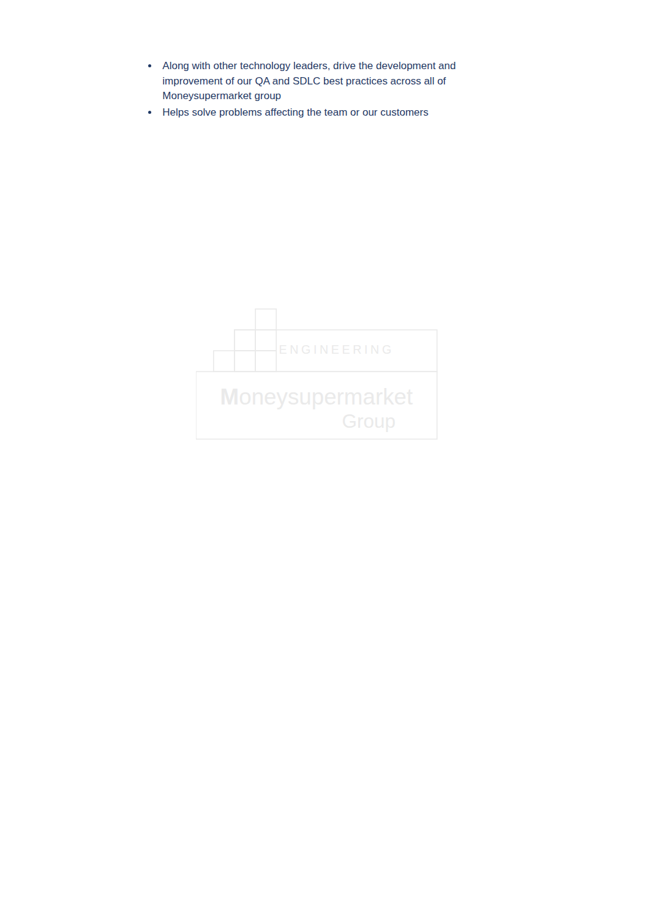Along with other technology leaders, drive the development and improvement of our QA and SDLC best practices across all of Moneysupermarket group
Helps solve problems affecting the team or our customers
Moneysupermarket Group Engineering ENGINEERING Moneysupermarket Group